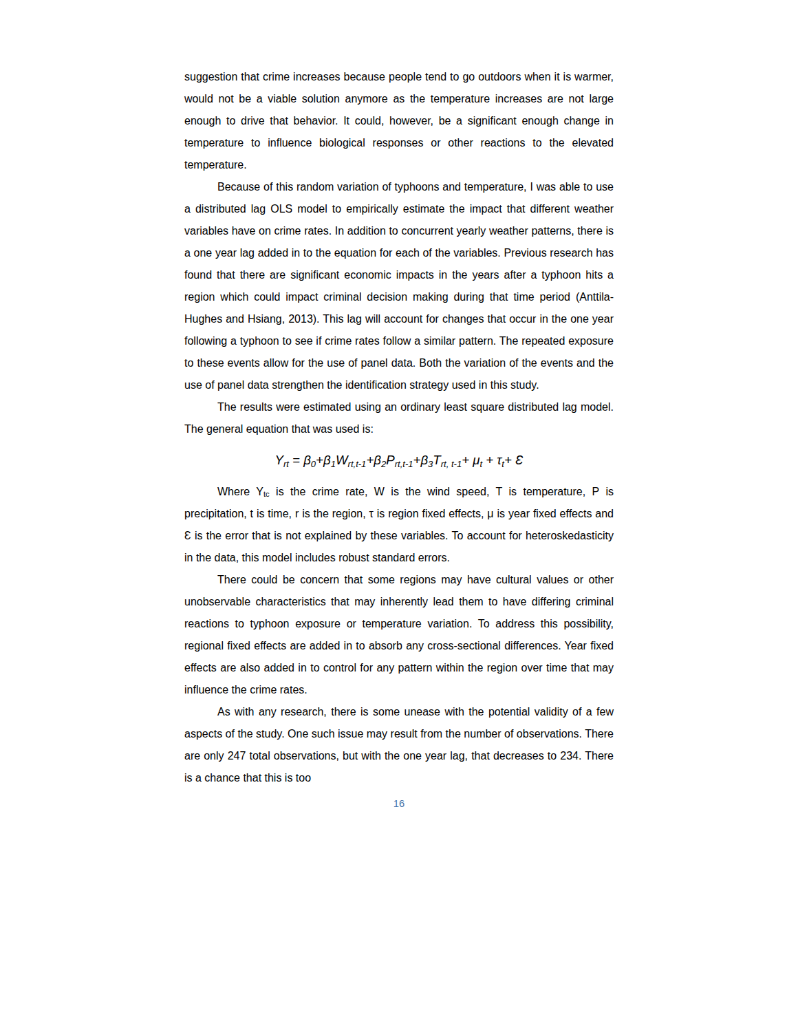suggestion that crime increases because people tend to go outdoors when it is warmer, would not be a viable solution anymore as the temperature increases are not large enough to drive that behavior. It could, however, be a significant enough change in temperature to influence biological responses or other reactions to the elevated temperature.
Because of this random variation of typhoons and temperature, I was able to use a distributed lag OLS model to empirically estimate the impact that different weather variables have on crime rates. In addition to concurrent yearly weather patterns, there is a one year lag added in to the equation for each of the variables. Previous research has found that there are significant economic impacts in the years after a typhoon hits a region which could impact criminal decision making during that time period (Anttila-Hughes and Hsiang, 2013). This lag will account for changes that occur in the one year following a typhoon to see if crime rates follow a similar pattern. The repeated exposure to these events allow for the use of panel data. Both the variation of the events and the use of panel data strengthen the identification strategy used in this study.
The results were estimated using an ordinary least square distributed lag model. The general equation that was used is:
Yrt = β0+β1Wrt,t-1+β2Prt,t-1+β3Trt, t-1+ μt + τt+ Ɛ
Where Ytc is the crime rate, W is the wind speed, T is temperature, P is precipitation, t is time, r is the region, τ is region fixed effects, μ is year fixed effects and Ɛ is the error that is not explained by these variables. To account for heteroskedasticity in the data, this model includes robust standard errors.
There could be concern that some regions may have cultural values or other unobservable characteristics that may inherently lead them to have differing criminal reactions to typhoon exposure or temperature variation. To address this possibility, regional fixed effects are added in to absorb any cross-sectional differences. Year fixed effects are also added in to control for any pattern within the region over time that may influence the crime rates.
As with any research, there is some unease with the potential validity of a few aspects of the study. One such issue may result from the number of observations. There are only 247 total observations, but with the one year lag, that decreases to 234. There is a chance that this is too
16